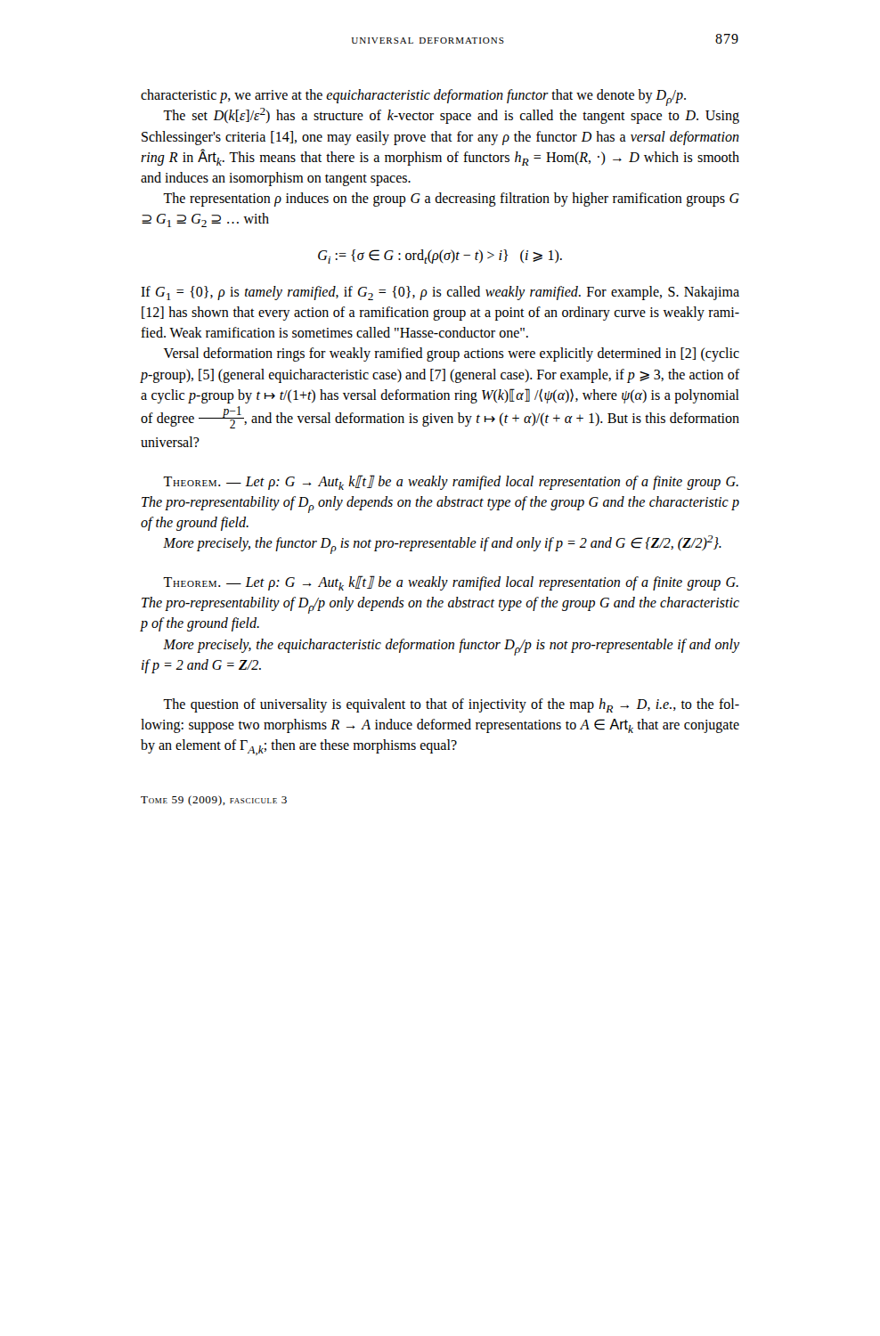universal deformations 879
characteristic p, we arrive at the equicharacteristic deformation functor that we denote by Dρ/p.
The set D(k[ε]/ε2) has a structure of k-vector space and is called the tangent space to D. Using Schlessinger's criteria [14], one may easily prove that for any ρ the functor D has a versal deformation ring R in Ârtk. This means that there is a morphism of functors hR = Hom(R, ·) → D which is smooth and induces an isomorphism on tangent spaces.
The representation ρ induces on the group G a decreasing filtration by higher ramification groups G ⊇ G1 ⊇ G2 ⊇ … with
Gi := {σ ∈ G : ordt(ρ(σ)t − t) > i} (i ⩾ 1).
If G1 = {0}, ρ is tamely ramified, if G2 = {0}, ρ is called weakly ramified. For example, S. Nakajima [12] has shown that every action of a ramification group at a point of an ordinary curve is weakly ramified. Weak ramification is sometimes called "Hasse-conductor one".
Versal deformation rings for weakly ramified group actions were explicitly determined in [2] (cyclic p-group), [5] (general equicharacteristic case) and [7] (general case). For example, if p ⩾ 3, the action of a cyclic p-group by t ↦ t/(1+t) has versal deformation ring W(k)⟦α⟧ /⟨ψ(α)⟩, where ψ(α) is a polynomial of degree p−12, and the versal deformation is given by t ↦ (t + α)/(t + α + 1). But is this deformation universal?
Theorem. — Let ρ: G → Autk k⟦t⟧ be a weakly ramified local representation of a finite group G. The pro-representability of Dρ only depends on the abstract type of the group G and the characteristic p of the ground field.
More precisely, the functor Dρ is not pro-representable if and only if p = 2 and G ∈ {Z/2, (Z/2)2}.
Theorem. — Let ρ: G → Autk k⟦t⟧ be a weakly ramified local representation of a finite group G. The pro-representability of Dρ/p only depends on the abstract type of the group G and the characteristic p of the ground field.
More precisely, the equicharacteristic deformation functor Dρ/p is not pro-representable if and only if p = 2 and G = Z/2.
The question of universality is equivalent to that of injectivity of the map hR → D, i.e., to the following: suppose two morphisms R → A induce deformed representations to A ∈ Artk that are conjugate by an element of ΓA,k; then are these morphisms equal?
Tome 59 (2009), fascicule 3